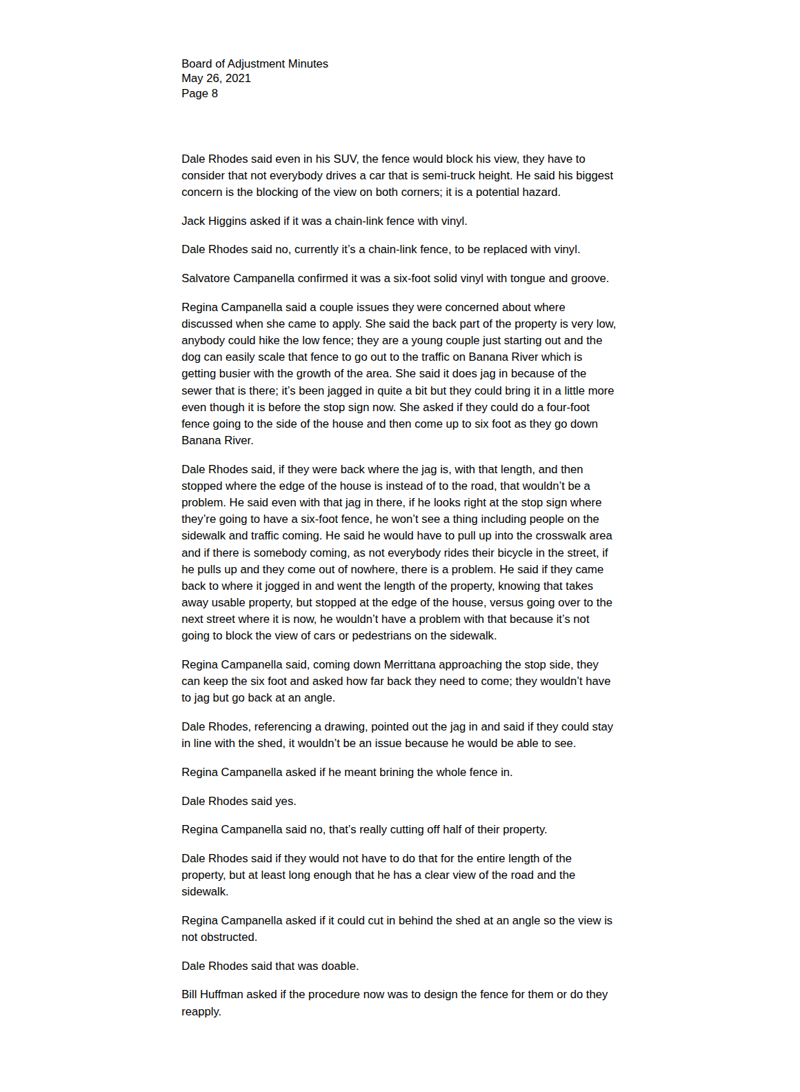Board of Adjustment Minutes
May 26, 2021
Page 8
Dale Rhodes said even in his SUV, the fence would block his view, they have to consider that not everybody drives a car that is semi-truck height. He said his biggest concern is the blocking of the view on both corners; it is a potential hazard.
Jack Higgins asked if it was a chain-link fence with vinyl.
Dale Rhodes said no, currently it’s a chain-link fence, to be replaced with vinyl.
Salvatore Campanella confirmed it was a six-foot solid vinyl with tongue and groove.
Regina Campanella said a couple issues they were concerned about where discussed when she came to apply. She said the back part of the property is very low, anybody could hike the low fence; they are a young couple just starting out and the dog can easily scale that fence to go out to the traffic on Banana River which is getting busier with the growth of the area. She said it does jag in because of the sewer that is there; it’s been jagged in quite a bit but they could bring it in a little more even though it is before the stop sign now. She asked if they could do a four-foot fence going to the side of the house and then come up to six foot as they go down Banana River.
Dale Rhodes said, if they were back where the jag is, with that length, and then stopped where the edge of the house is instead of to the road, that wouldn’t be a problem. He said even with that jag in there, if he looks right at the stop sign where they’re going to have a six-foot fence, he won’t see a thing including people on the sidewalk and traffic coming. He said he would have to pull up into the crosswalk area and if there is somebody coming, as not everybody rides their bicycle in the street, if he pulls up and they come out of nowhere, there is a problem. He said if they came back to where it jogged in and went the length of the property, knowing that takes away usable property, but stopped at the edge of the house, versus going over to the next street where it is now, he wouldn’t have a problem with that because it’s not going to block the view of cars or pedestrians on the sidewalk.
Regina Campanella said, coming down Merrittana approaching the stop side, they can keep the six foot and asked how far back they need to come; they wouldn’t have to jag but go back at an angle.
Dale Rhodes, referencing a drawing, pointed out the jag in and said if they could stay in line with the shed, it wouldn’t be an issue because he would be able to see.
Regina Campanella asked if he meant brining the whole fence in.
Dale Rhodes said yes.
Regina Campanella said no, that’s really cutting off half of their property.
Dale Rhodes said if they would not have to do that for the entire length of the property, but at least long enough that he has a clear view of the road and the sidewalk.
Regina Campanella asked if it could cut in behind the shed at an angle so the view is not obstructed.
Dale Rhodes said that was doable.
Bill Huffman asked if the procedure now was to design the fence for them or do they reapply.